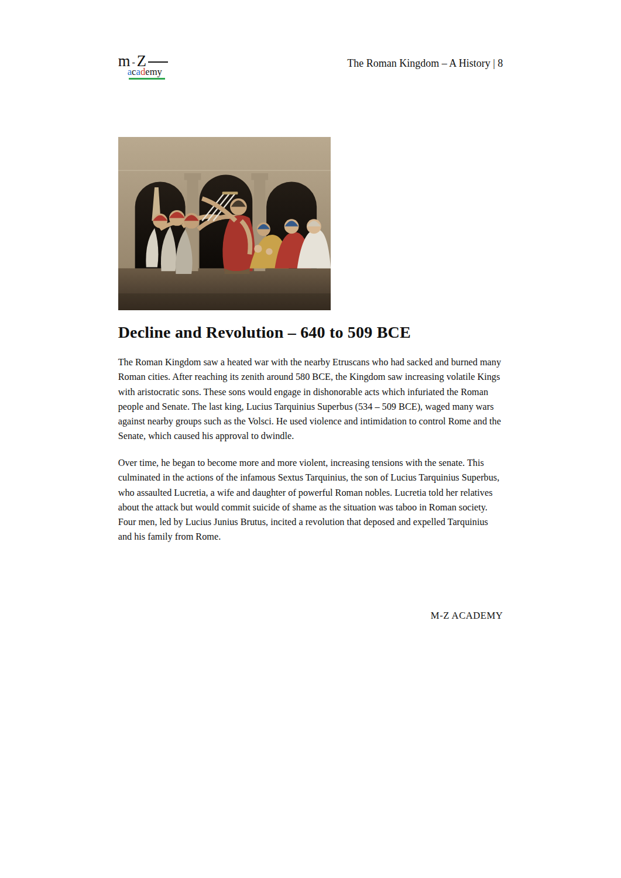m-Z
academy
The Roman Kingdom – A History | 8
Decline and Revolution – 640 to 509 BCE
The Roman Kingdom saw a heated war with the nearby Etruscans who had sacked and burned many Roman cities. After reaching its zenith around 580 BCE, the Kingdom saw increasing volatile Kings with aristocratic sons. These sons would engage in dishonorable acts which infuriated the Roman people and Senate. The last king, Lucius Tarquinius Superbus (534 – 509 BCE), waged many wars against nearby groups such as the Volsci. He used violence and intimidation to control Rome and the Senate, which caused his approval to dwindle.
Over time, he began to become more and more violent, increasing tensions with the senate. This culminated in the actions of the infamous Sextus Tarquinius, the son of Lucius Tarquinius Superbus, who assaulted Lucretia, a wife and daughter of powerful Roman nobles. Lucretia told her relatives about the attack but would commit suicide of shame as the situation was taboo in Roman society. Four men, led by Lucius Junius Brutus, incited a revolution that deposed and expelled Tarquinius and his family from Rome.
M-Z ACADEMY